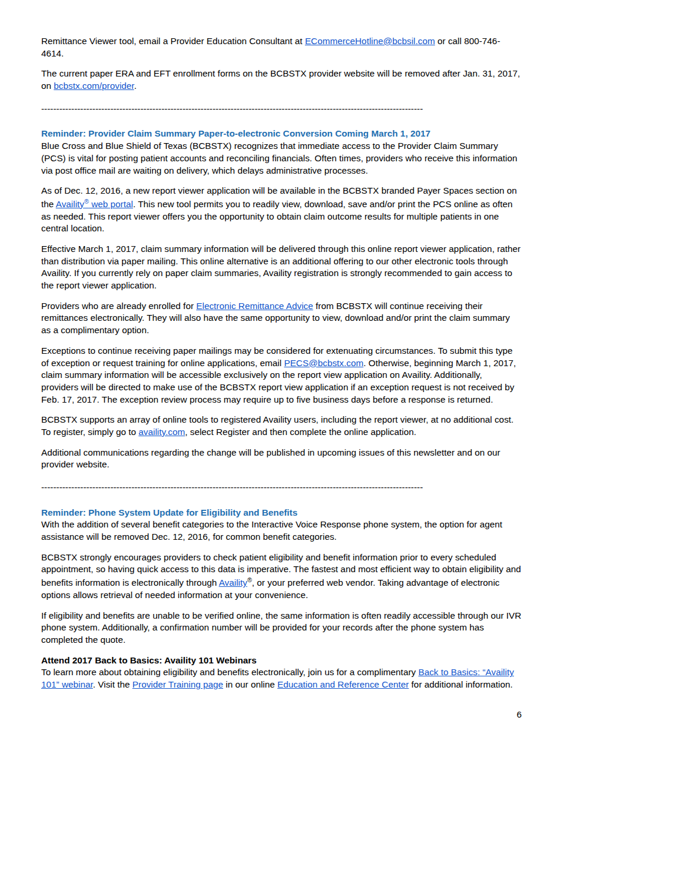Remittance Viewer tool, email a Provider Education Consultant at ECommerceHotline@bcbsil.com or call 800-746-4614.
The current paper ERA and EFT enrollment forms on the BCBSTX provider website will be removed after Jan. 31, 2017, on bcbstx.com/provider.
-------------------------------------------------------------------------------------------------------------------------------
Reminder: Provider Claim Summary Paper-to-electronic Conversion Coming March 1, 2017
Blue Cross and Blue Shield of Texas (BCBSTX) recognizes that immediate access to the Provider Claim Summary (PCS) is vital for posting patient accounts and reconciling financials. Often times, providers who receive this information via post office mail are waiting on delivery, which delays administrative processes.
As of Dec. 12, 2016, a new report viewer application will be available in the BCBSTX branded Payer Spaces section on the Availity® web portal. This new tool permits you to readily view, download, save and/or print the PCS online as often as needed. This report viewer offers you the opportunity to obtain claim outcome results for multiple patients in one central location.
Effective March 1, 2017, claim summary information will be delivered through this online report viewer application, rather than distribution via paper mailing. This online alternative is an additional offering to our other electronic tools through Availity. If you currently rely on paper claim summaries, Availity registration is strongly recommended to gain access to the report viewer application.
Providers who are already enrolled for Electronic Remittance Advice from BCBSTX will continue receiving their remittances electronically. They will also have the same opportunity to view, download and/or print the claim summary as a complimentary option.
Exceptions to continue receiving paper mailings may be considered for extenuating circumstances. To submit this type of exception or request training for online applications, email PECS@bcbstx.com. Otherwise, beginning March 1, 2017, claim summary information will be accessible exclusively on the report view application on Availity. Additionally, providers will be directed to make use of the BCBSTX report view application if an exception request is not received by Feb. 17, 2017. The exception review process may require up to five business days before a response is returned.
BCBSTX supports an array of online tools to registered Availity users, including the report viewer, at no additional cost. To register, simply go to availity.com, select Register and then complete the online application.
Additional communications regarding the change will be published in upcoming issues of this newsletter and on our provider website.
-------------------------------------------------------------------------------------------------------------------------------
Reminder: Phone System Update for Eligibility and Benefits
With the addition of several benefit categories to the Interactive Voice Response phone system, the option for agent assistance will be removed Dec. 12, 2016, for common benefit categories.
BCBSTX strongly encourages providers to check patient eligibility and benefit information prior to every scheduled appointment, so having quick access to this data is imperative. The fastest and most efficient way to obtain eligibility and benefits information is electronically through Availity®, or your preferred web vendor. Taking advantage of electronic options allows retrieval of needed information at your convenience.
If eligibility and benefits are unable to be verified online, the same information is often readily accessible through our IVR phone system. Additionally, a confirmation number will be provided for your records after the phone system has completed the quote.
Attend 2017 Back to Basics: Availity 101 Webinars
To learn more about obtaining eligibility and benefits electronically, join us for a complimentary Back to Basics: “Availity 101” webinar. Visit the Provider Training page in our online Education and Reference Center for additional information.
6